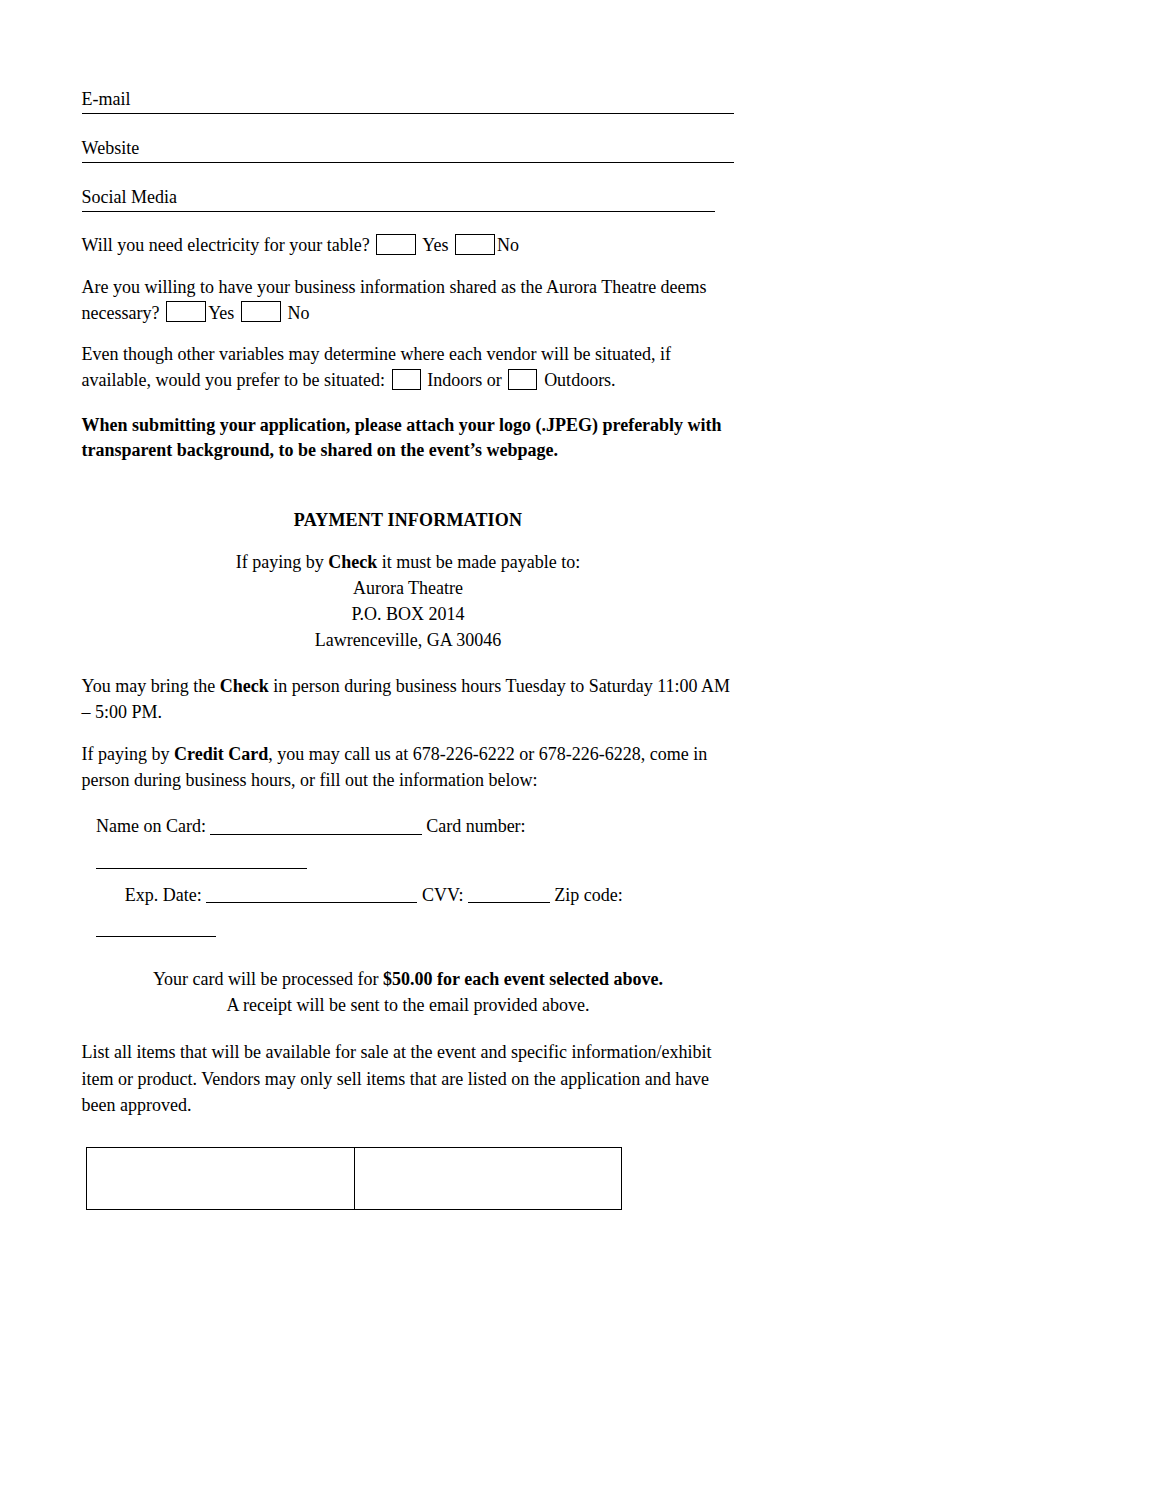E-mail
Website
Social Media
Will you need electricity for your table? Yes No
Are you willing to have your business information shared as the Aurora Theatre deems necessary? Yes No
Even though other variables may determine where each vendor will be situated, if available, would you prefer to be situated: Indoors or Outdoors.
When submitting your application, please attach your logo (.JPEG) preferably with transparent background, to be shared on the event’s webpage.
PAYMENT INFORMATION
If paying by Check it must be made payable to:
Aurora Theatre
P.O. BOX 2014
Lawrenceville, GA 30046
You may bring the Check in person during business hours Tuesday to Saturday 11:00 AM – 5:00 PM.
If paying by Credit Card, you may call us at 678-226-6222 or 678-226-6228, come in person during business hours, or fill out the information below:
Name on Card: Card number:
Exp. Date: CVV: Zip code:
Your card will be processed for $50.00 for each event selected above.
A receipt will be sent to the email provided above.
List all items that will be available for sale at the event and specific information/exhibit item or product. Vendors may only sell items that are listed on the application and have been approved.